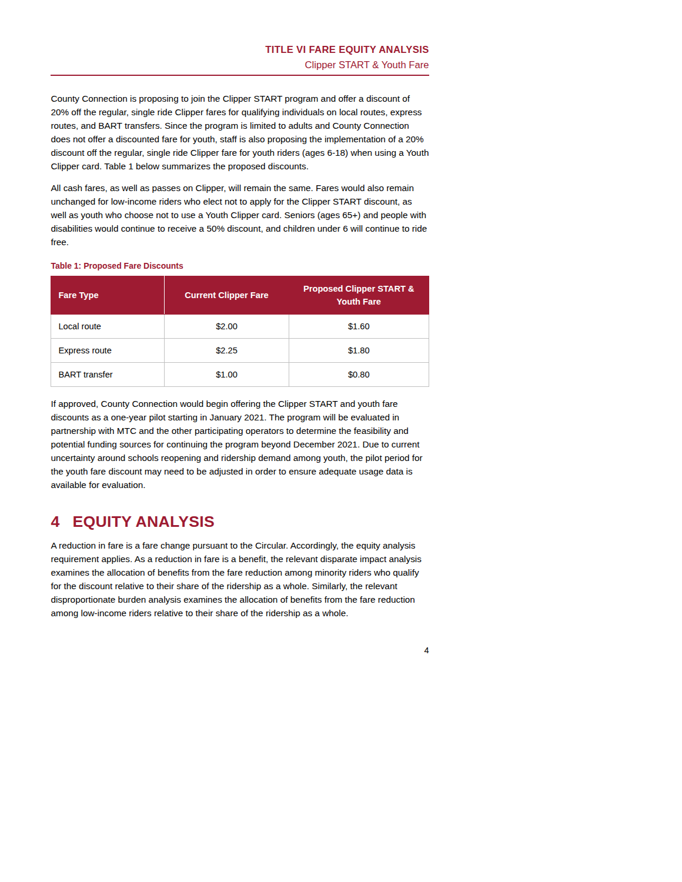TITLE VI FARE EQUITY ANALYSIS
Clipper START & Youth Fare
County Connection is proposing to join the Clipper START program and offer a discount of 20% off the regular, single ride Clipper fares for qualifying individuals on local routes, express routes, and BART transfers. Since the program is limited to adults and County Connection does not offer a discounted fare for youth, staff is also proposing the implementation of a 20% discount off the regular, single ride Clipper fare for youth riders (ages 6-18) when using a Youth Clipper card. Table 1 below summarizes the proposed discounts.
All cash fares, as well as passes on Clipper, will remain the same. Fares would also remain unchanged for low-income riders who elect not to apply for the Clipper START discount, as well as youth who choose not to use a Youth Clipper card. Seniors (ages 65+) and people with disabilities would continue to receive a 50% discount, and children under 6 will continue to ride free.
Table 1: Proposed Fare Discounts
| Fare Type | Current Clipper Fare | Proposed Clipper START & Youth Fare |
| --- | --- | --- |
| Local route | $2.00 | $1.60 |
| Express route | $2.25 | $1.80 |
| BART transfer | $1.00 | $0.80 |
If approved, County Connection would begin offering the Clipper START and youth fare discounts as a one-year pilot starting in January 2021. The program will be evaluated in partnership with MTC and the other participating operators to determine the feasibility and potential funding sources for continuing the program beyond December 2021. Due to current uncertainty around schools reopening and ridership demand among youth, the pilot period for the youth fare discount may need to be adjusted in order to ensure adequate usage data is available for evaluation.
4 EQUITY ANALYSIS
A reduction in fare is a fare change pursuant to the Circular. Accordingly, the equity analysis requirement applies. As a reduction in fare is a benefit, the relevant disparate impact analysis examines the allocation of benefits from the fare reduction among minority riders who qualify for the discount relative to their share of the ridership as a whole. Similarly, the relevant disproportionate burden analysis examines the allocation of benefits from the fare reduction among low-income riders relative to their share of the ridership as a whole.
4